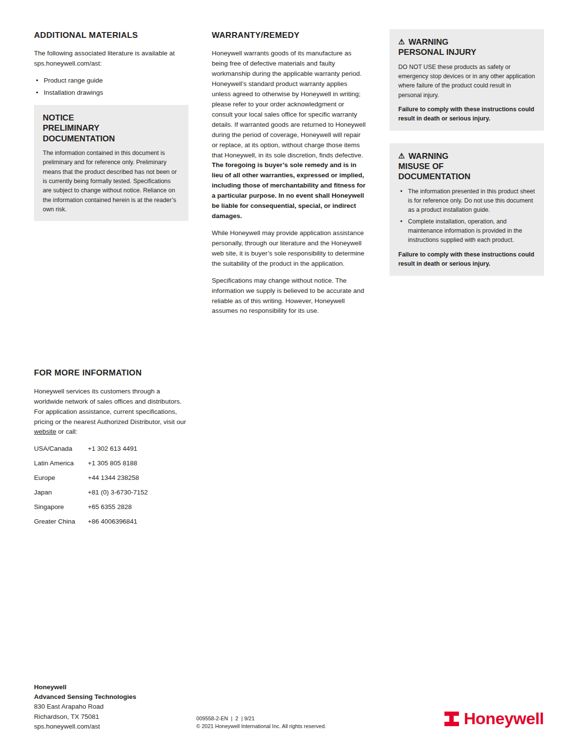Additional Materials
The following associated literature is available at sps.honeywell.com/ast:
Product range guide
Installation drawings
Notice
Preliminary
Documentation
The information contained in this document is preliminary and for reference only. Preliminary means that the product described has not been or is currently being formally tested. Specifications are subject to change without notice. Reliance on the information contained herein is at the reader’s own risk.
For More Information
Honeywell services its customers through a worldwide network of sales offices and distributors. For application assistance, current specifications, pricing or the nearest Authorized Distributor, visit our website or call:
| USA/Canada | +1 302 613 4491 |
| Latin America | +1 305 805 8188 |
| Europe | +44 1344 238258 |
| Japan | +81 (0) 3-6730-7152 |
| Singapore | +65 6355 2828 |
| Greater China | +86 4006396841 |
Warranty/Remedy
Honeywell warrants goods of its manufacture as being free of defective materials and faulty workmanship during the applicable warranty period. Honeywell’s standard product warranty applies unless agreed to otherwise by Honeywell in writing; please refer to your order acknowledgment or consult your local sales office for specific warranty details. If warranted goods are returned to Honeywell during the period of coverage, Honeywell will repair or replace, at its option, without charge those items that Honeywell, in its sole discretion, finds defective. The foregoing is buyer’s sole remedy and is in lieu of all other warranties, expressed or implied, including those of merchantability and fitness for a particular purpose. In no event shall Honeywell be liable for consequential, special, or indirect damages.
While Honeywell may provide application assistance personally, through our literature and the Honeywell web site, it is buyer’s sole responsibility to determine the suitability of the product in the application.
Specifications may change without notice. The information we supply is believed to be accurate and reliable as of this writing. However, Honeywell assumes no responsibility for its use.
⚠Warning
Personal Injury
DO NOT USE these products as safety or emergency stop devices or in any other application where failure of the product could result in personal injury.
Failure to comply with these instructions could result in death or serious injury.
⚠Warning
Misuse of
Documentation
The information presented in this product sheet is for reference only. Do not use this document as a product installation guide.
Complete installation, operation, and maintenance information is provided in the instructions supplied with each product.
Failure to comply with these instructions could result in death or serious injury.
Honeywell
Advanced Sensing Technologies
830 East Arapaho Road
Richardson, TX 75081
sps.honeywell.com/ast
009558-2-EN | 2 | 9/21
© 2021 Honeywell International Inc. All rights reserved.
Honeywell